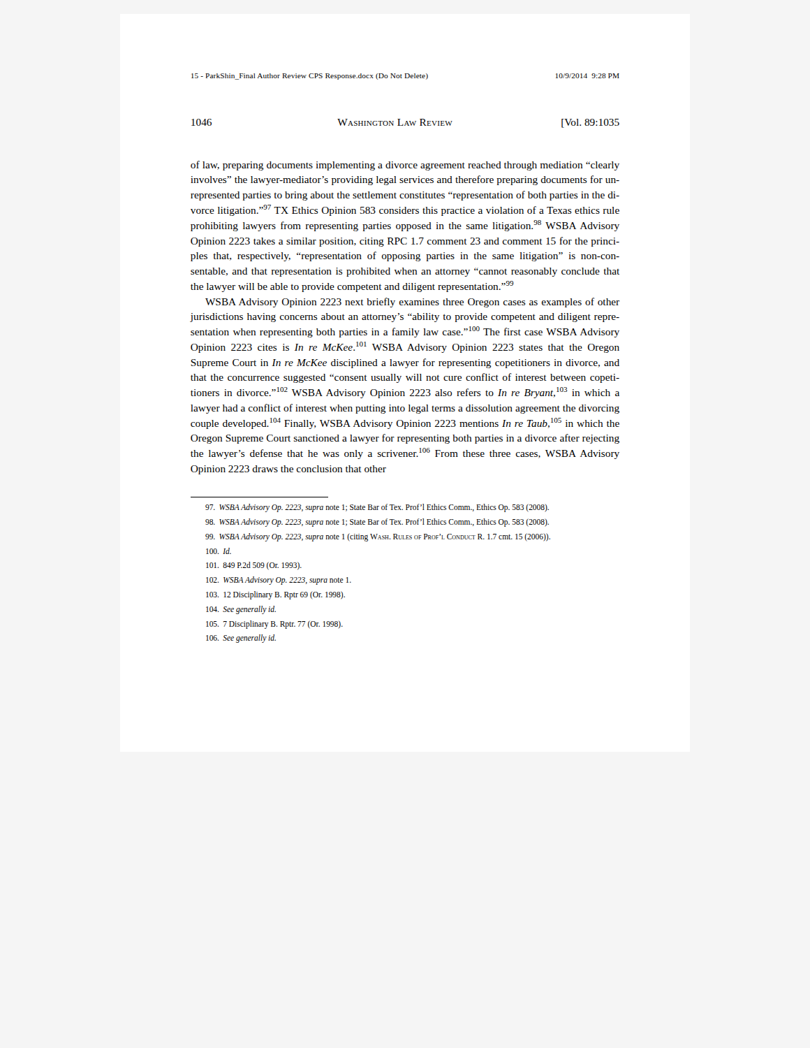15 - ParkShin_Final Author Review CPS Response.docx (Do Not Delete) 10/9/2014 9:28 PM
1046 Washington Law Review [Vol. 89:1035
of law, preparing documents implementing a divorce agreement reached through mediation “clearly involves” the lawyer-mediator’s providing legal services and therefore preparing documents for unrepresented parties to bring about the settlement constitutes “representation of both parties in the divorce litigation.”97 TX Ethics Opinion 583 considers this practice a violation of a Texas ethics rule prohibiting lawyers from representing parties opposed in the same litigation.98 WSBA Advisory Opinion 2223 takes a similar position, citing RPC 1.7 comment 23 and comment 15 for the principles that, respectively, “representation of opposing parties in the same litigation” is non-consentable, and that representation is prohibited when an attorney “cannot reasonably conclude that the lawyer will be able to provide competent and diligent representation.”99
WSBA Advisory Opinion 2223 next briefly examines three Oregon cases as examples of other jurisdictions having concerns about an attorney’s “ability to provide competent and diligent representation when representing both parties in a family law case.”100 The first case WSBA Advisory Opinion 2223 cites is In re McKee.101 WSBA Advisory Opinion 2223 states that the Oregon Supreme Court in In re McKee disciplined a lawyer for representing copetitioners in divorce, and that the concurrence suggested “consent usually will not cure conflict of interest between copetitioners in divorce.”102 WSBA Advisory Opinion 2223 also refers to In re Bryant,103 in which a lawyer had a conflict of interest when putting into legal terms a dissolution agreement the divorcing couple developed.104 Finally, WSBA Advisory Opinion 2223 mentions In re Taub,105 in which the Oregon Supreme Court sanctioned a lawyer for representing both parties in a divorce after rejecting the lawyer’s defense that he was only a scrivener.106 From these three cases, WSBA Advisory Opinion 2223 draws the conclusion that other
97. WSBA Advisory Op. 2223, supra note 1; State Bar of Tex. Prof’l Ethics Comm., Ethics Op. 583 (2008).
98. WSBA Advisory Op. 2223, supra note 1; State Bar of Tex. Prof’l Ethics Comm., Ethics Op. 583 (2008).
99. WSBA Advisory Op. 2223, supra note 1 (citing Wash. Rules of Prof’l Conduct R. 1.7 cmt. 15 (2006)).
100. Id.
101. 849 P.2d 509 (Or. 1993).
102. WSBA Advisory Op. 2223, supra note 1.
103. 12 Disciplinary B. Rptr 69 (Or. 1998).
104. See generally id.
105. 7 Disciplinary B. Rptr. 77 (Or. 1998).
106. See generally id.